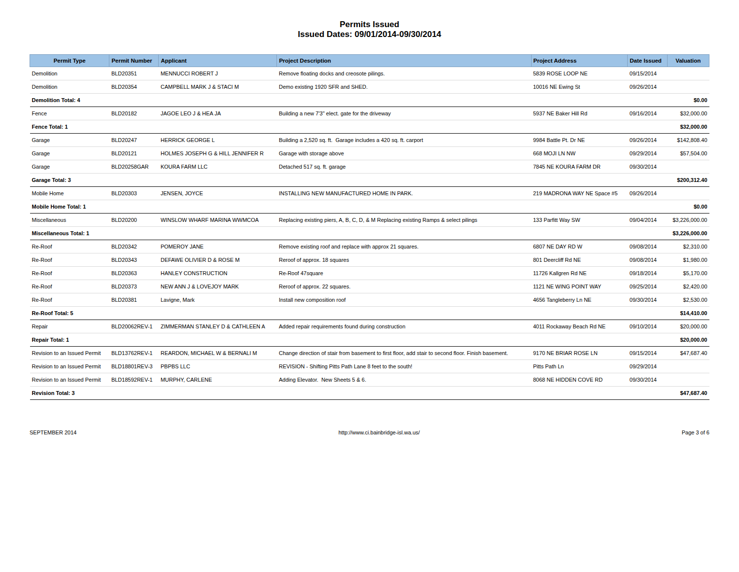Permits Issued
Issued Dates: 09/01/2014-09/30/2014
| Permit Type | Permit Number | Applicant | Project Description | Project Address | Date Issued | Valuation |
| --- | --- | --- | --- | --- | --- | --- |
| Demolition | BLD20351 | MENNUCCI ROBERT J | Remove floating docks and creosote pilings. | 5839 ROSE LOOP NE | 09/15/2014 | |
| Demolition | BLD20354 | CAMPBELL MARK J & STACI M | Demo existing 1920 SFR and SHED. | 10016 NE Ewing St | 09/26/2014 | |
| Demolition Total: 4 | $0.00 |
| Fence | BLD20182 | JAGOE LEO J & HEA JA | Building a new 7'3" elect. gate for the driveway | 5937 NE Baker Hill Rd | 09/16/2014 | $32,000.00 |
| Fence Total: 1 | $32,000.00 |
| Garage | BLD20247 | HERRICK GEORGE L | Building a 2,520 sq. ft. Garage includes a 420 sq. ft. carport | 9984 Battle Pt. Dr NE | 09/26/2014 | $142,808.40 |
| Garage | BLD20121 | HOLMES JOSEPH G & HILL JENNIFER R | Garage with storage above | 668 MOJI LN NW | 09/29/2014 | $57,504.00 |
| Garage | BLD20258GAR | KOURA FARM LLC | Detached 517 sq. ft. garage | 7845 NE KOURA FARM DR | 09/30/2014 | |
| Garage Total: 3 | $200,312.40 |
| Mobile Home | BLD20303 | JENSEN, JOYCE | INSTALLING NEW MANUFACTURED HOME IN PARK. | 219 MADRONA WAY NE Space #5 | 09/26/2014 | |
| Mobile Home Total: 1 | $0.00 |
| Miscellaneous | BLD20200 | WINSLOW WHARF MARINA WWMCOA | Replacing existing piers, A, B, C, D, & M Replacing existing Ramps & select pilings | 133 Parfitt Way SW | 09/04/2014 | $3,226,000.00 |
| Miscellaneous Total: 1 | $3,226,000.00 |
| Re-Roof | BLD20342 | POMEROY JANE | Remove existing roof and replace with approx 21 squares. | 6807 NE DAY RD W | 09/08/2014 | $2,310.00 |
| Re-Roof | BLD20343 | DEFAWE OLIVIER D & ROSE M | Reroof of approx. 18 squares | 801 Deercliff Rd NE | 09/08/2014 | $1,980.00 |
| Re-Roof | BLD20363 | HANLEY CONSTRUCTION | Re-Roof 47square | 11726 Kallgren Rd NE | 09/18/2014 | $5,170.00 |
| Re-Roof | BLD20373 | NEW ANN J & LOVEJOY MARK | Reroof of approx. 22 squares. | 1121 NE WING POINT WAY | 09/25/2014 | $2,420.00 |
| Re-Roof | BLD20381 | Lavigne, Mark | Install new composition roof | 4656 Tangleberry Ln NE | 09/30/2014 | $2,530.00 |
| Re-Roof Total: 5 | $14,410.00 |
| Repair | BLD20062REV-1 | ZIMMERMAN STANLEY D & CATHLEEN A | Added repair requirements found during construction | 4011 Rockaway Beach Rd NE | 09/10/2014 | $20,000.00 |
| Repair Total: 1 | $20,000.00 |
| Revision to an Issued Permit | BLD13762REV-1 | REARDON, MICHAEL W & BERNALI M | Change direction of stair from basement to first floor, add stair to second floor. Finish basement. | 9170 NE BRIAR ROSE LN | 09/15/2014 | $47,687.40 |
| Revision to an Issued Permit | BLD18801REV-3 | PBPBS LLC | REVISION - Shifting Pitts Path Lane 8 feet to the south! | Pitts Path Ln | 09/29/2014 | |
| Revision to an Issued Permit | BLD18592REV-1 | MURPHY, CARLENE | Adding Elevator. New Sheets 5 & 6. | 8068 NE HIDDEN COVE RD | 09/30/2014 | |
| Revision Total: 3 | $47,687.40 |
SEPTEMBER 2014 http://www.ci.bainbridge-isl.wa.us/ Page 3 of 6